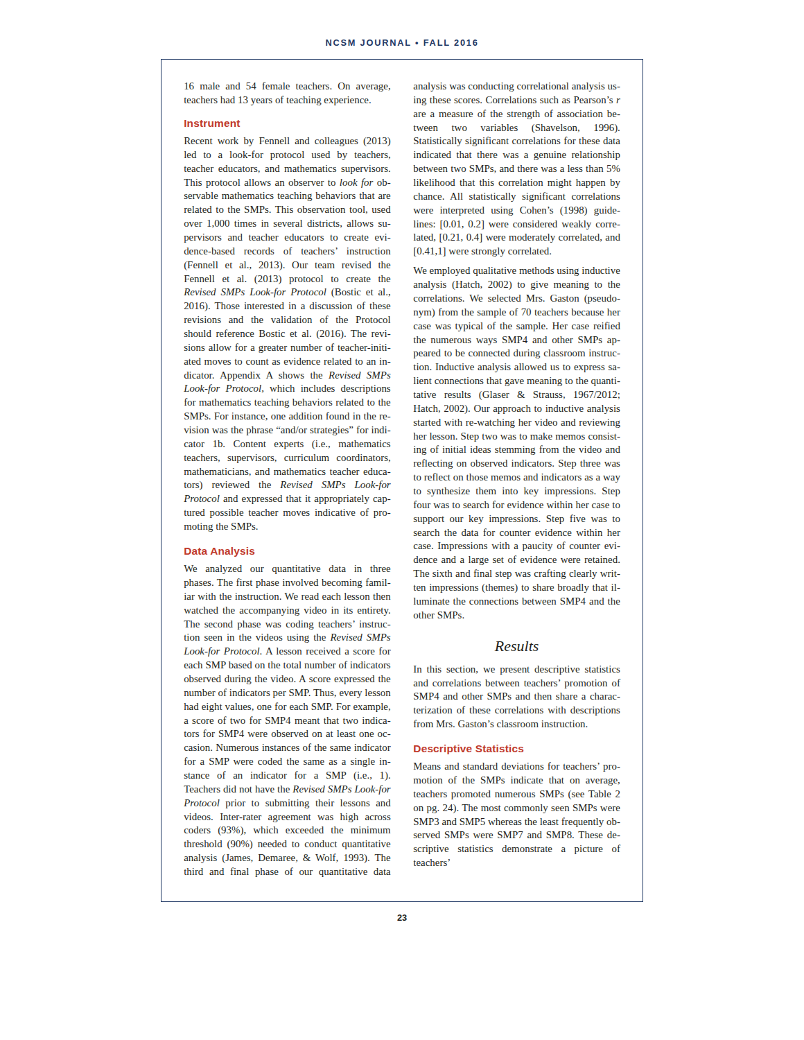NCSM Journal • Fall 2016
16 male and 54 female teachers. On average, teachers had 13 years of teaching experience.
Instrument
Recent work by Fennell and colleagues (2013) led to a look-for protocol used by teachers, teacher educators, and mathematics supervisors. This protocol allows an observer to look for observable mathematics teaching behaviors that are related to the SMPs. This observation tool, used over 1,000 times in several districts, allows supervisors and teacher educators to create evidence-based records of teachers’ instruction (Fennell et al., 2013). Our team revised the Fennell et al. (2013) protocol to create the Revised SMPs Look-for Protocol (Bostic et al., 2016). Those interested in a discussion of these revisions and the validation of the Protocol should reference Bostic et al. (2016). The revisions allow for a greater number of teacher-initiated moves to count as evidence related to an indicator. Appendix A shows the Revised SMPs Look-for Protocol, which includes descriptions for mathematics teaching behaviors related to the SMPs. For instance, one addition found in the revision was the phrase “and/or strategies” for indicator 1b. Content experts (i.e., mathematics teachers, supervisors, curriculum coordinators, mathematicians, and mathematics teacher educators) reviewed the Revised SMPs Look-for Protocol and expressed that it appropriately captured possible teacher moves indicative of promoting the SMPs.
Data Analysis
We analyzed our quantitative data in three phases. The first phase involved becoming familiar with the instruction. We read each lesson then watched the accompanying video in its entirety. The second phase was coding teachers’ instruction seen in the videos using the Revised SMPs Look-for Protocol. A lesson received a score for each SMP based on the total number of indicators observed during the video. A score expressed the number of indicators per SMP. Thus, every lesson had eight values, one for each SMP. For example, a score of two for SMP4 meant that two indicators for SMP4 were observed on at least one occasion. Numerous instances of the same indicator for a SMP were coded the same as a single instance of an indicator for a SMP (i.e., 1). Teachers did not have the Revised SMPs Look-for Protocol prior to submitting their lessons and videos. Inter-rater agreement was high across coders (93%), which exceeded the minimum threshold (90%) needed to conduct quantitative analysis (James, Demaree, & Wolf, 1993). The third and final phase of our quantitative data analysis was conducting correlational analysis using these scores. Correlations such as Pearson’s r are a measure of the strength of association between two variables (Shavelson, 1996). Statistically significant correlations for these data indicated that there was a genuine relationship between two SMPs, and there was a less than 5% likelihood that this correlation might happen by chance. All statistically significant correlations were interpreted using Cohen’s (1998) guidelines: [0.01, 0.2] were considered weakly correlated, [0.21, 0.4] were moderately correlated, and [0.41,1] were strongly correlated.
We employed qualitative methods using inductive analysis (Hatch, 2002) to give meaning to the correlations. We selected Mrs. Gaston (pseudonym) from the sample of 70 teachers because her case was typical of the sample. Her case reified the numerous ways SMP4 and other SMPs appeared to be connected during classroom instruction. Inductive analysis allowed us to express salient connections that gave meaning to the quantitative results (Glaser & Strauss, 1967/2012; Hatch, 2002). Our approach to inductive analysis started with re-watching her video and reviewing her lesson. Step two was to make memos consisting of initial ideas stemming from the video and reflecting on observed indicators. Step three was to reflect on those memos and indicators as a way to synthesize them into key impressions. Step four was to search for evidence within her case to support our key impressions. Step five was to search the data for counter evidence within her case. Impressions with a paucity of counter evidence and a large set of evidence were retained. The sixth and final step was crafting clearly written impressions (themes) to share broadly that illuminate the connections between SMP4 and the other SMPs.
Results
In this section, we present descriptive statistics and correlations between teachers’ promotion of SMP4 and other SMPs and then share a characterization of these correlations with descriptions from Mrs. Gaston’s classroom instruction.
Descriptive Statistics
Means and standard deviations for teachers’ promotion of the SMPs indicate that on average, teachers promoted numerous SMPs (see Table 2 on pg. 24). The most commonly seen SMPs were SMP3 and SMP5 whereas the least frequently observed SMPs were SMP7 and SMP8. These descriptive statistics demonstrate a picture of teachers’
23